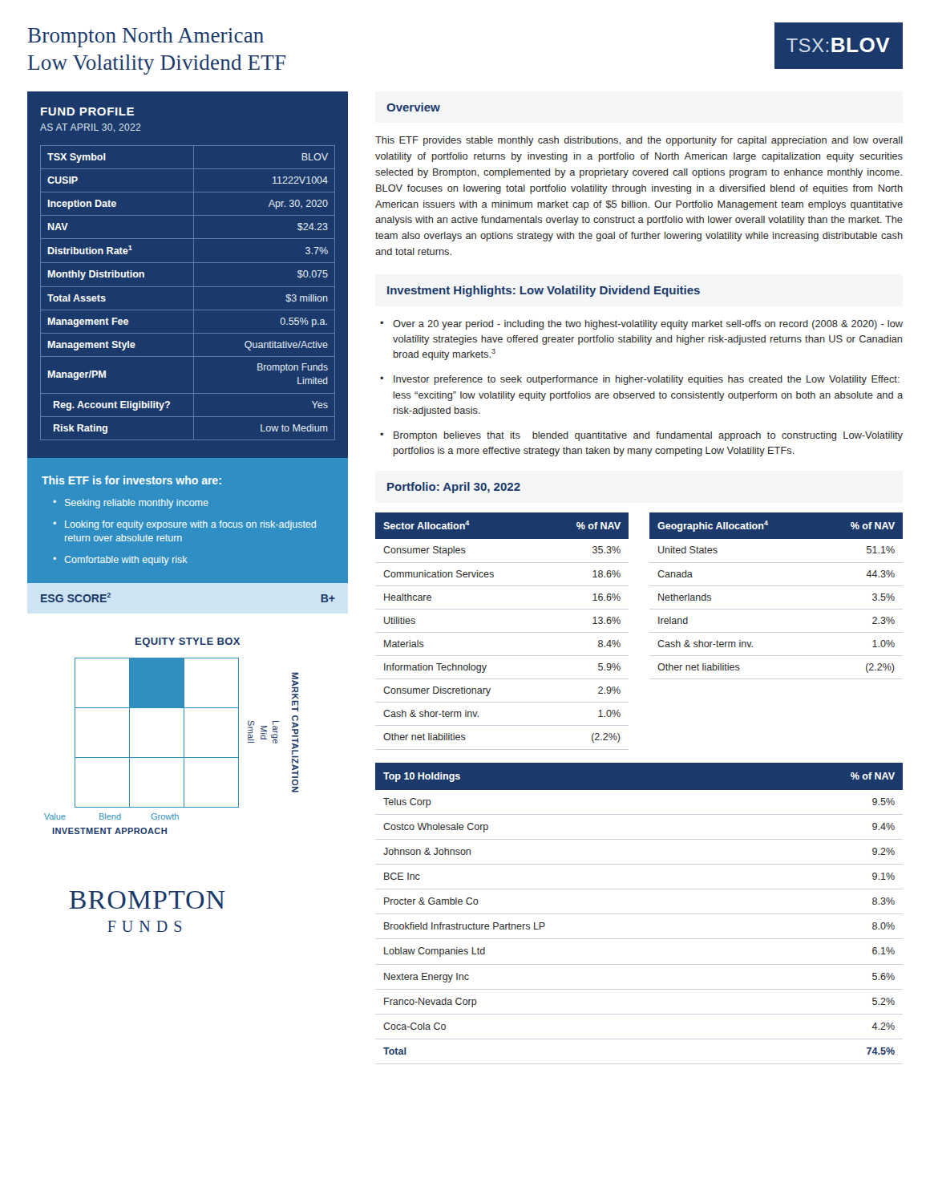Brompton North American
Low Volatility Dividend ETF
TSX: BLOV
FUND PROFILE
AS AT APRIL 30, 2022
| TSX Symbol | BLOV |
| CUSIP | 11222V1004 |
| Inception Date | Apr. 30, 2020 |
| NAV | $24.23 |
| Distribution Rate 1 | 3.7% |
| Monthly Distribution | $0.075 |
| Total Assets | $3 million |
| Management Fee | 0.55% p.a. |
| Management Style | Quantitative/Active |
| Manager/PM | Brompton Funds Limited |
| Reg. Account Eligibility? | Yes |
| Risk Rating | Low to Medium |
This ETF is for investors who are:
Seeking reliable monthly income
Looking for equity exposure with a focus on risk-adjusted return over absolute return
Comfortable with equity risk
ESG SCORE2 B+
EQUITY STYLE BOX
Large Mid Small
MARKET CAPITALIZATION
Value Blend Growth
INVESTMENT APPROACH
BROMPTON
FUNDS
Overview
This ETF provides stable monthly cash distributions, and the opportunity for capital appreciation and low overall volatility of portfolio returns by investing in a portfolio of North American large capitalization equity securities selected by Brompton, complemented by a proprietary covered call options program to enhance monthly income. BLOV focuses on lowering total portfolio volatility through investing in a diversified blend of equities from North American issuers with a minimum market cap of $5 billion. Our Portfolio Management team employs quantitative analysis with an active fundamentals overlay to construct a portfolio with lower overall volatility than the market. The team also overlays an options strategy with the goal of further lowering volatility while increasing distributable cash and total returns.
Investment Highlights: Low Volatility Dividend Equities
Over a 20 year period - including the two highest-volatility equity market sell-offs on record (2008 & 2020) - low volatility strategies have offered greater portfolio stability and higher risk-adjusted returns than US or Canadian broad equity markets.3
Investor preference to seek outperformance in higher-volatility equities has created the Low Volatility Effect: less “exciting” low volatility equity portfolios are observed to consistently outperform on both an absolute and a risk-adjusted basis.
Brompton believes that its blended quantitative and fundamental approach to constructing Low-Volatility portfolios is a more effective strategy than taken by many competing Low Volatility ETFs.
Portfolio: April 30, 2022
| Sector Allocation 4 | % of NAV |
| --- | --- |
| Consumer Staples | 35.3% |
| Communication Services | 18.6% |
| Healthcare | 16.6% |
| Utilities | 13.6% |
| Materials | 8.4% |
| Information Technology | 5.9% |
| Consumer Discretionary | 2.9% |
| Cash & shor-term inv. | 1.0% |
| Other net liabilities | (2.2%) |
| Geographic Allocation 4 | % of NAV |
| --- | --- |
| United States | 51.1% |
| Canada | 44.3% |
| Netherlands | 3.5% |
| Ireland | 2.3% |
| Cash & shor-term inv. | 1.0% |
| Other net liabilities | (2.2%) |
| Top 10 Holdings | % of NAV |
| --- | --- |
| Telus Corp | 9.5% |
| Costco Wholesale Corp | 9.4% |
| Johnson & Johnson | 9.2% |
| BCE Inc | 9.1% |
| Procter & Gamble Co | 8.3% |
| Brookfield Infrastructure Partners LP | 8.0% |
| Loblaw Companies Ltd | 6.1% |
| Nextera Energy Inc | 5.6% |
| Franco-Nevada Corp | 5.2% |
| Coca-Cola Co | 4.2% |
| Total | 74.5% |